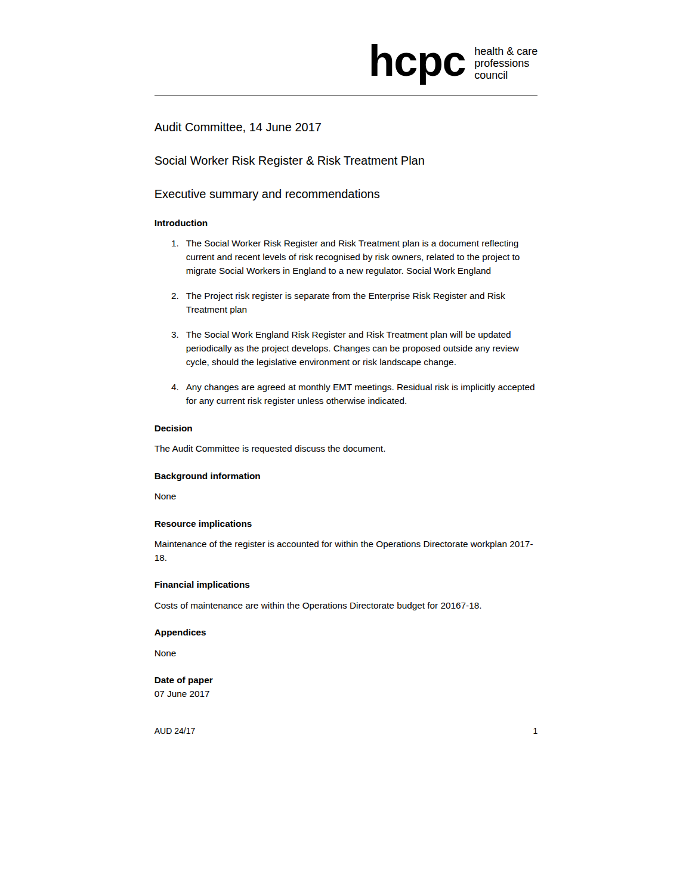hcpc
health & care
professions
council
Audit Committee, 14 June 2017
Social Worker Risk Register & Risk Treatment Plan
Executive summary and recommendations
Introduction
The Social Worker Risk Register and Risk Treatment plan is a document reflecting current and recent levels of risk recognised by risk owners, related to the project to migrate Social Workers in England to a new regulator. Social Work England
The Project risk register is separate from the Enterprise Risk Register and Risk Treatment plan
The Social Work England Risk Register and Risk Treatment plan will be updated periodically as the project develops. Changes can be proposed outside any review cycle, should the legislative environment or risk landscape change.
Any changes are agreed at monthly EMT meetings. Residual risk is implicitly accepted for any current risk register unless otherwise indicated.
Decision
The Audit Committee is requested discuss the document.
Background information
None
Resource implications
Maintenance of the register is accounted for within the Operations Directorate workplan 2017-18.
Financial implications
Costs of maintenance are within the Operations Directorate budget for 20167-18.
Appendices
None
Date of paper
07 June 2017
AUD 24/17 1